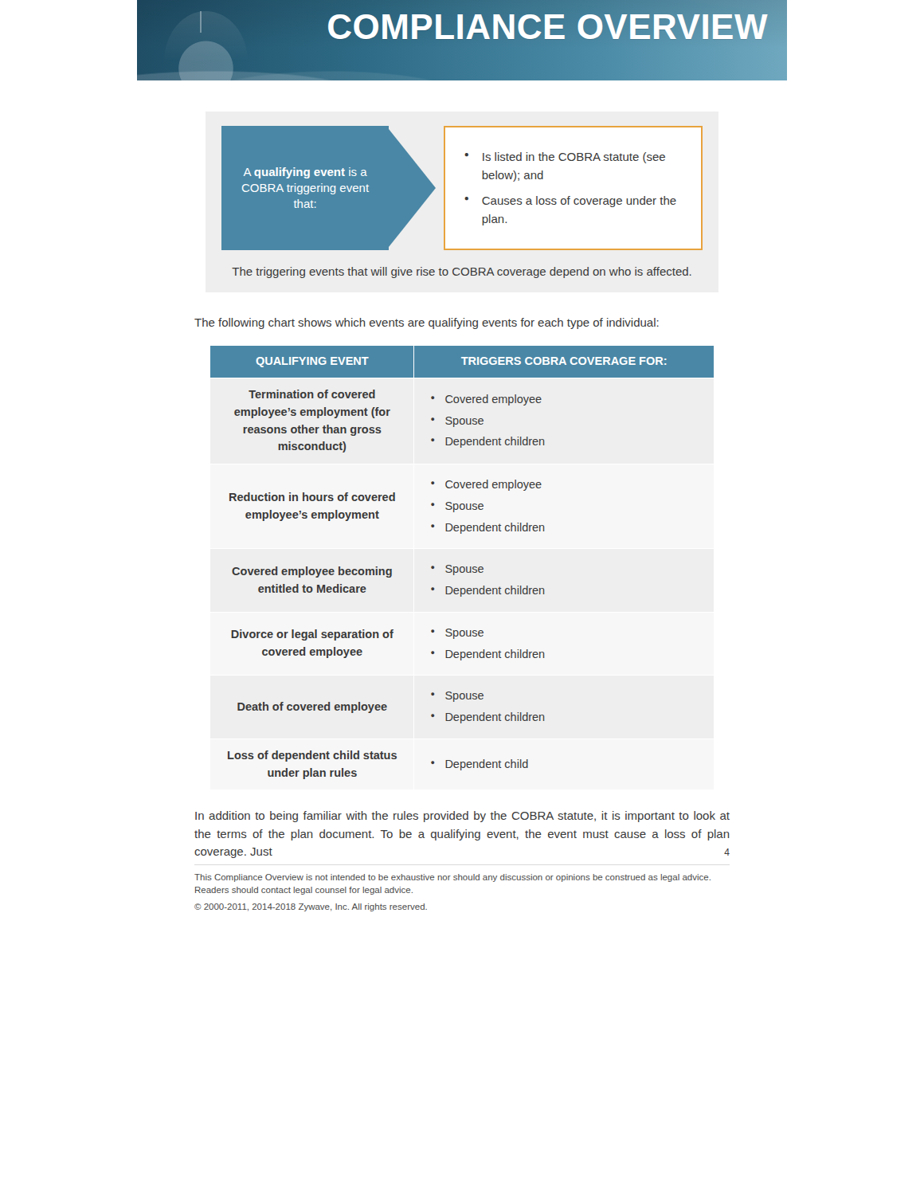COMPLIANCE OVERVIEW
A qualifying event is a COBRA triggering event that:
Is listed in the COBRA statute (see below); and
Causes a loss of coverage under the plan.
The triggering events that will give rise to COBRA coverage depend on who is affected.
The following chart shows which events are qualifying events for each type of individual:
| QUALIFYING EVENT | TRIGGERS COBRA COVERAGE FOR: |
| --- | --- |
| Termination of covered employee’s employment (for reasons other than gross misconduct) | Covered employee Spouse Dependent children |
| Reduction in hours of covered employee’s employment | Covered employee Spouse Dependent children |
| Covered employee becoming entitled to Medicare | Spouse Dependent children |
| Divorce or legal separation of covered employee | Spouse Dependent children |
| Death of covered employee | Spouse Dependent children |
| Loss of dependent child status under plan rules | Dependent child |
In addition to being familiar with the rules provided by the COBRA statute, it is important to look at the terms of the plan document. To be a qualifying event, the event must cause a loss of plan coverage. Just
4
This Compliance Overview is not intended to be exhaustive nor should any discussion or opinions be construed as legal advice. Readers should contact legal counsel for legal advice.
© 2000-2011, 2014-2018 Zywave, Inc. All rights reserved.